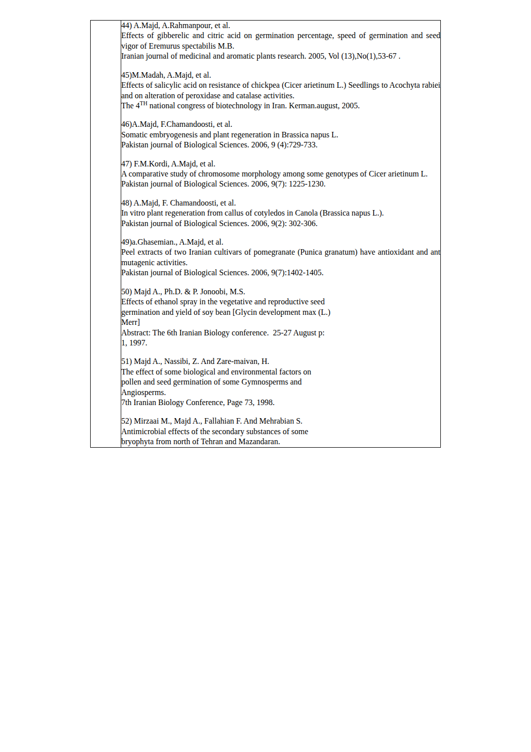| | 44) A.Majd, A.Rahmanpour, et al. Effects of gibberelic and citric acid on germination percentage, speed of germination and seed vigor of Eremurus spectabilis M.B. Iranian journal of medicinal and aromatic plants research. 2005, Vol (13),No(1),53-67 . 45)M.Madah, A.Majd, et al. Effects of salicylic acid on resistance of chickpea (Cicer arietinum L.) Seedlings to Acochyta rabiei and on alteration of peroxidase and catalase activities. The 4 TH national congress of biotechnology in Iran. Kerman.august, 2005. 46)A.Majd, F.Chamandoosti, et al. Somatic embryogenesis and plant regeneration in Brassica napus L. Pakistan journal of Biological Sciences. 2006, 9 (4):729-733. 47) F.M.Kordi, A.Majd, et al. A comparative study of chromosome morphology among some genotypes of Cicer arietinum L. Pakistan journal of Biological Sciences. 2006, 9(7): 1225-1230. 48) A.Majd, F. Chamandoosti, et al. In vitro plant regeneration from callus of cotyledos in Canola (Brassica napus L.). Pakistan journal of Biological Sciences. 2006, 9(2): 302-306. 49)a.Ghasemian., A.Majd, et al. Peel extracts of two Iranian cultivars of pomegranate (Punica granatum) have antioxidant and ant mutagenic activities. Pakistan journal of Biological Sciences. 2006, 9(7):1402-1405. 50) Majd A., Ph.D. & P. Jonoobi, M.S. Effects of ethanol spray in the vegetative and reproductive seed germination and yield of soy bean [Glycin development max (L.) Merr] Abstract: The 6th Iranian Biology conference. 25-27 August p: 1, 1997. 51) Majd A., Nassibi, Z. And Zare-maivan, H. The effect of some biological and environmental factors on pollen and seed germination of some Gymnosperms and Angiosperms. 7th Iranian Biology Conference, Page 73, 1998. 52) Mirzaai M., Majd A., Fallahian F. And Mehrabian S. Antimicrobial effects of the secondary substances of some bryophyta from north of Tehran and Mazandaran. |